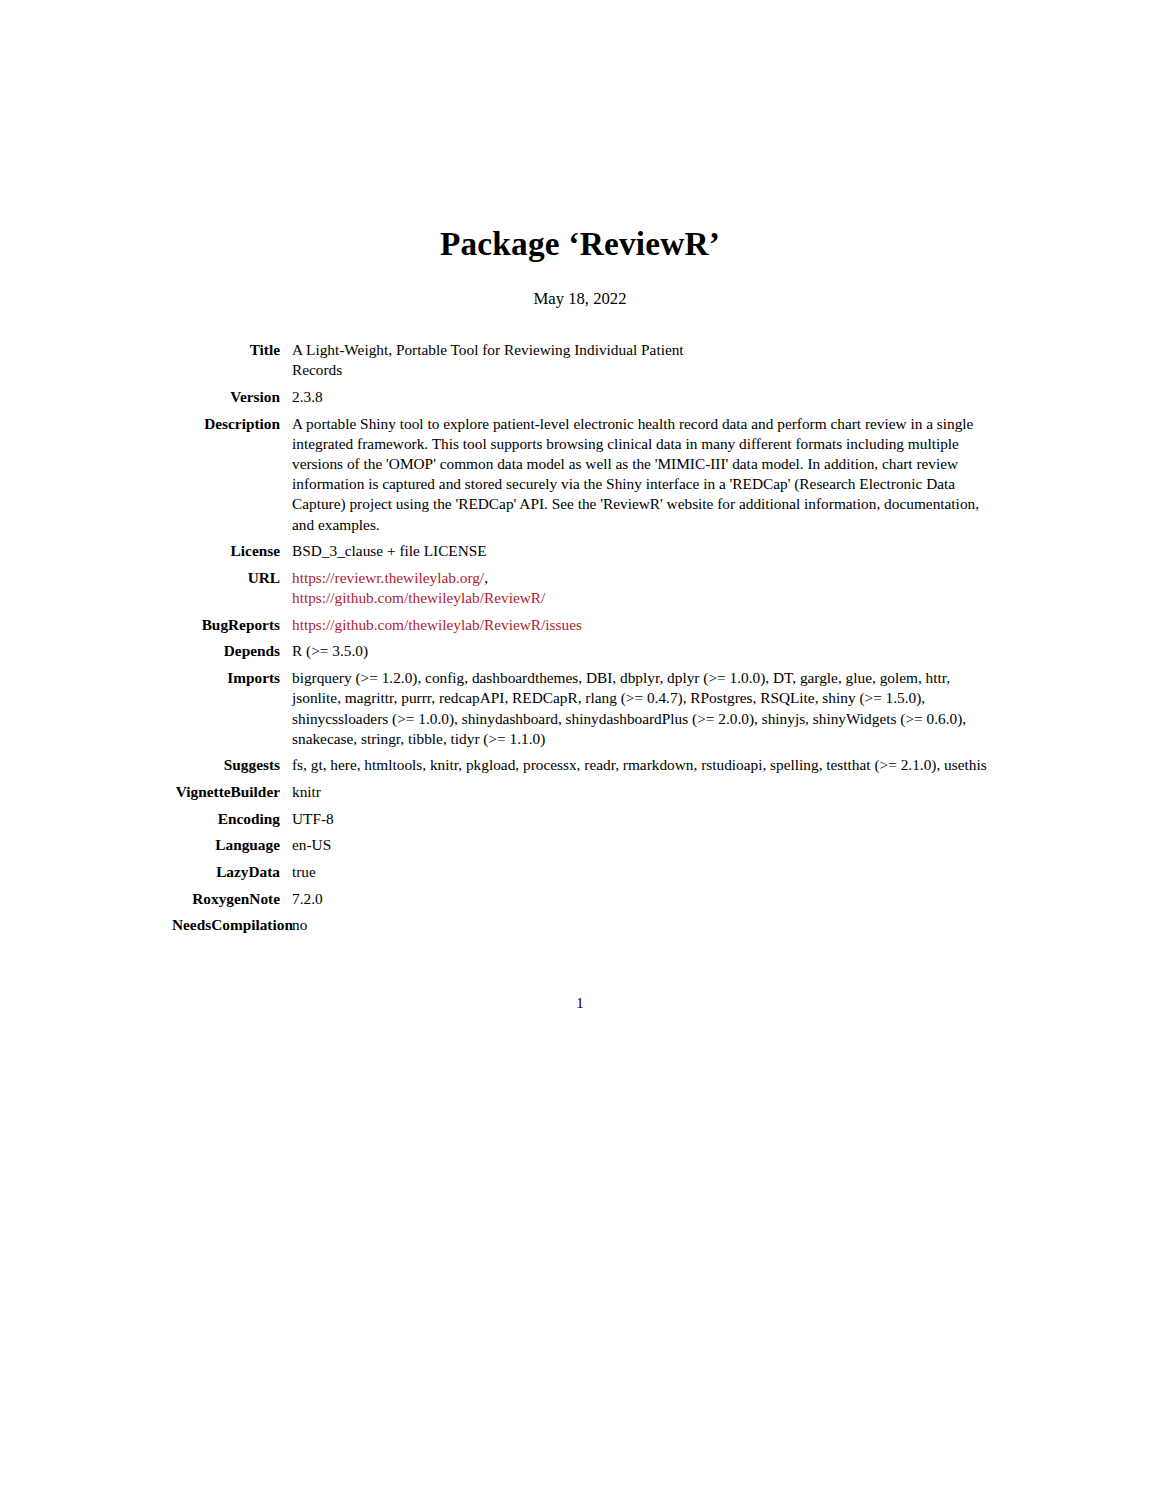Package ‘ReviewR’
May 18, 2022
Title
A Light-Weight, Portable Tool for Reviewing Individual Patient
Records
Version
2.3.8
Description
A portable Shiny tool to explore patient-level electronic health record data and perform chart review in a single integrated framework. This tool supports browsing clinical data in many different formats including multiple versions of the 'OMOP' common data model as well as the 'MIMIC-III' data model. In addition, chart review information is captured and stored securely via the Shiny interface in a 'REDCap' (Research Electronic Data Capture) project using the 'REDCap' API. See the 'ReviewR' website for additional information, documentation, and examples.
License
BSD_3_clause + file LICENSE
URL
https://reviewr.thewileylab.org/,
https://github.com/thewileylab/ReviewR/
BugReports
https://github.com/thewileylab/ReviewR/issues
Depends
R (>= 3.5.0)
Imports
bigrquery (>= 1.2.0), config, dashboardthemes, DBI, dbplyr, dplyr (>= 1.0.0), DT, gargle, glue, golem, httr, jsonlite, magrittr, purrr, redcapAPI, REDCapR, rlang (>= 0.4.7), RPostgres, RSQLite, shiny (>= 1.5.0), shinycssloaders (>= 1.0.0), shinydashboard, shinydashboardPlus (>= 2.0.0), shinyjs, shinyWidgets (>= 0.6.0), snakecase, stringr, tibble, tidyr (>= 1.1.0)
Suggests
fs, gt, here, htmltools, knitr, pkgload, processx, readr, rmarkdown, rstudioapi, spelling, testthat (>= 2.1.0), usethis
VignetteBuilder
knitr
Encoding
UTF-8
Language
en-US
LazyData
true
RoxygenNote
7.2.0
NeedsCompilation
no
1